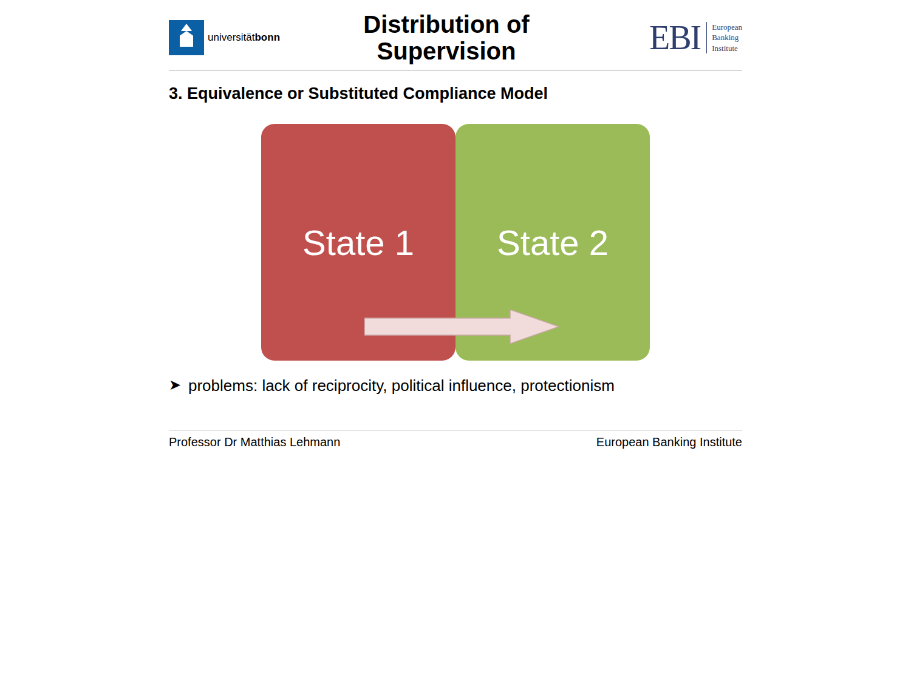universität bonn
Distribution of Supervision
EBI
European
Banking
Institute
3. Equivalence or Substituted Compliance Model
State 1
State 2
➤problems: lack of reciprocity, political influence, protectionism
Professor Dr Matthias Lehmann European Banking Institute